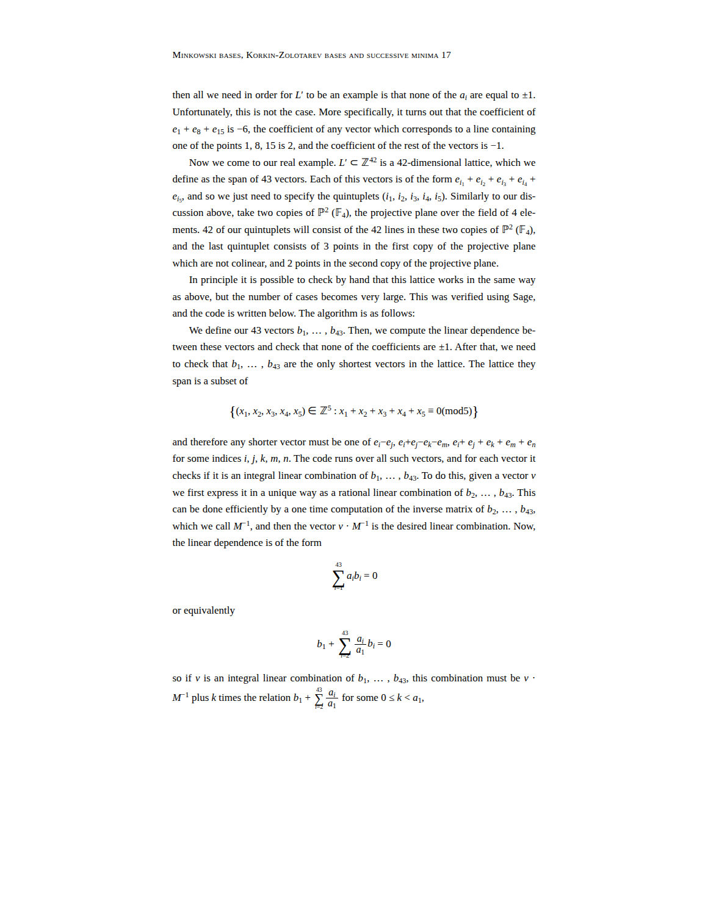Minkowski bases, Korkin-Zolotarev bases and successive minima 17
then all we need in order for L′ to be an example is that none of the ai are equal to ±1. Unfortunately, this is not the case. More specifically, it turns out that the coefficient of e1 + e8 + e15 is −6, the coefficient of any vector which corresponds to a line containing one of the points 1, 8, 15 is 2, and the coefficient of the rest of the vectors is −1.
Now we come to our real example. L′ ⊂ ℤ42 is a 42-dimensional lattice, which we define as the span of 43 vectors. Each of this vectors is of the form ei1 + ei2 + ei3 + ei4 + ei5, and so we just need to specify the quintuplets (i1, i2, i3, i4, i5). Similarly to our discussion above, take two copies of ℙ2 (𝔽4), the projective plane over the field of 4 elements. 42 of our quintuplets will consist of the 42 lines in these two copies of ℙ2 (𝔽4), and the last quintuplet consists of 3 points in the first copy of the projective plane which are not colinear, and 2 points in the second copy of the projective plane.
In principle it is possible to check by hand that this lattice works in the same way as above, but the number of cases becomes very large. This was verified using Sage, and the code is written below. The algorithm is as follows:
We define our 43 vectors b1, … , b43. Then, we compute the linear dependence between these vectors and check that none of the coefficients are ±1. After that, we need to check that b1, … , b43 are the only shortest vectors in the lattice. The lattice they span is a subset of
{(x1, x2, x3, x4, x5) ∈ ℤ5 : x1 + x2 + x3 + x4 + x5 ≡ 0(mod5)}
and therefore any shorter vector must be one of ei−ej, ei+ej−ek−em, ei+ ej + ek + em + en for some indices i, j, k, m, n. The code runs over all such vectors, and for each vector it checks if it is an integral linear combination of b1, … , b43. To do this, given a vector v we first express it in a unique way as a rational linear combination of b2, … , b43. This can be done efficiently by a one time computation of the inverse matrix of b2, … , b43, which we call M−1, and then the vector v · M−1 is the desired linear combination. Now, the linear dependence is of the form
43∑i=1 aibi = 0
or equivalently
b1 + 43∑i=2 ai a1 bi = 0
so if v is an integral linear combination of b1, … , b43, this combination must be v · M−1 plus k times the relation b1 + 43∑i=2 ai a1 for some 0 ≤ k < a1,